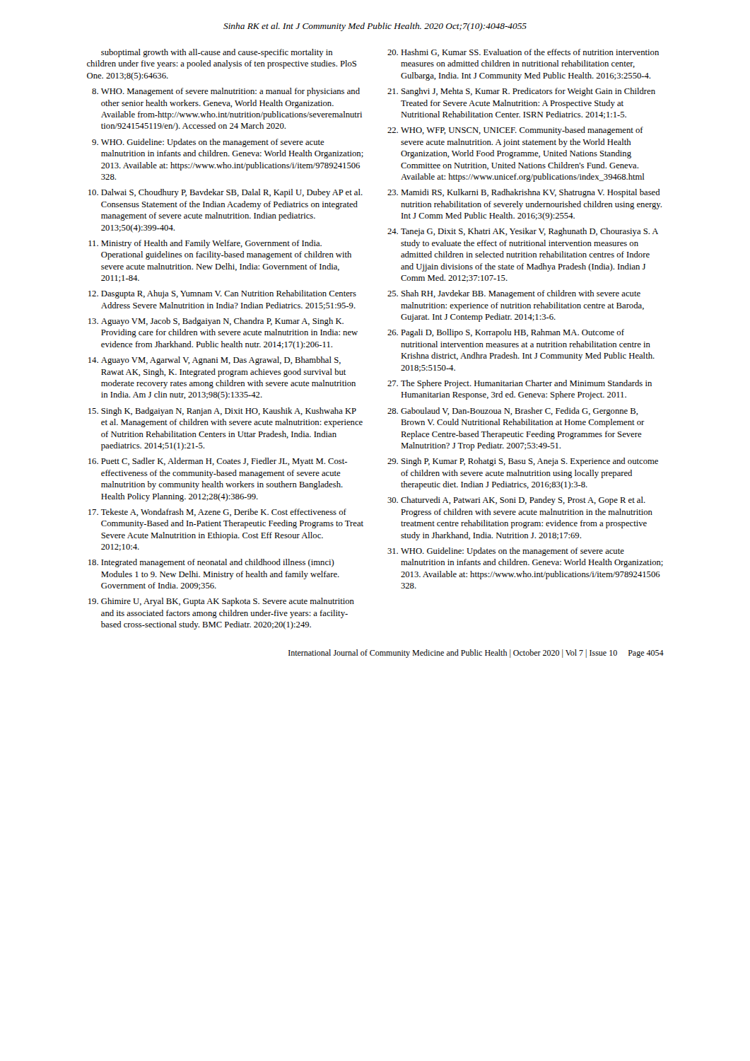Sinha RK et al. Int J Community Med Public Health. 2020 Oct;7(10):4048-4055
suboptimal growth with all-cause and cause-specific mortality in children under five years: a pooled analysis of ten prospective studies. PloS One. 2013;8(5):64636.
WHO. Management of severe malnutrition: a manual for physicians and other senior health workers. Geneva, World Health Organization. Available from-http://www.who.int/nutrition/publications/severemalnutrition/9241545119/en/). Accessed on 24 March 2020.
WHO. Guideline: Updates on the management of severe acute malnutrition in infants and children. Geneva: World Health Organization; 2013. Available at: https://www.who.int/publications/i/item/9789241506328.
Dalwai S, Choudhury P, Bavdekar SB, Dalal R, Kapil U, Dubey AP et al. Consensus Statement of the Indian Academy of Pediatrics on integrated management of severe acute malnutrition. Indian pediatrics. 2013;50(4):399-404.
Ministry of Health and Family Welfare, Government of India. Operational guidelines on facility-based management of children with severe acute malnutrition. New Delhi, India: Government of India, 2011;1-84.
Dasgupta R, Ahuja S, Yumnam V. Can Nutrition Rehabilitation Centers Address Severe Malnutrition in India? Indian Pediatrics. 2015;51:95-9.
Aguayo VM, Jacob S, Badgaiyan N, Chandra P, Kumar A, Singh K. Providing care for children with severe acute malnutrition in India: new evidence from Jharkhand. Public health nutr. 2014;17(1):206-11.
Aguayo VM, Agarwal V, Agnani M, Das Agrawal, D, Bhambhal S, Rawat AK, Singh, K. Integrated program achieves good survival but moderate recovery rates among children with severe acute malnutrition in India. Am J clin nutr, 2013;98(5):1335-42.
Singh K, Badgaiyan N, Ranjan A, Dixit HO, Kaushik A, Kushwaha KP et al. Management of children with severe acute malnutrition: experience of Nutrition Rehabilitation Centers in Uttar Pradesh, India. Indian paediatrics. 2014;51(1):21-5.
Puett C, Sadler K, Alderman H, Coates J, Fiedler JL, Myatt M. Cost-effectiveness of the community-based management of severe acute malnutrition by community health workers in southern Bangladesh. Health Policy Planning. 2012;28(4):386-99.
Tekeste A, Wondafrash M, Azene G, Deribe K. Cost effectiveness of Community-Based and In-Patient Therapeutic Feeding Programs to Treat Severe Acute Malnutrition in Ethiopia. Cost Eff Resour Alloc. 2012;10:4.
Integrated management of neonatal and childhood illness (imnci) Modules 1 to 9. New Delhi. Ministry of health and family welfare. Government of India. 2009;356.
Ghimire U, Aryal BK, Gupta AK Sapkota S. Severe acute malnutrition and its associated factors among children under-five years: a facility-based cross-sectional study. BMC Pediatr. 2020;20(1):249.
Hashmi G, Kumar SS. Evaluation of the effects of nutrition intervention measures on admitted children in nutritional rehabilitation center, Gulbarga, India. Int J Community Med Public Health. 2016;3:2550-4.
Sanghvi J, Mehta S, Kumar R. Predicators for Weight Gain in Children Treated for Severe Acute Malnutrition: A Prospective Study at Nutritional Rehabilitation Center. ISRN Pediatrics. 2014;1:1-5.
WHO, WFP, UNSCN, UNICEF. Community-based management of severe acute malnutrition. A joint statement by the World Health Organization, World Food Programme, United Nations Standing Committee on Nutrition, United Nations Children's Fund. Geneva. Available at: https://www.unicef.org/publications/index_39468.html
Mamidi RS, Kulkarni B, Radhakrishna KV, Shatrugna V. Hospital based nutrition rehabilitation of severely undernourished children using energy. Int J Comm Med Public Health. 2016;3(9):2554.
Taneja G, Dixit S, Khatri AK, Yesikar V, Raghunath D, Chourasiya S. A study to evaluate the effect of nutritional intervention measures on admitted children in selected nutrition rehabilitation centres of Indore and Ujjain divisions of the state of Madhya Pradesh (India). Indian J Comm Med. 2012;37:107-15.
Shah RH, Javdekar BB. Management of children with severe acute malnutrition: experience of nutrition rehabilitation centre at Baroda, Gujarat. Int J Contemp Pediatr. 2014;1:3-6.
Pagali D, Bollipo S, Korrapolu HB, Rahman MA. Outcome of nutritional intervention measures at a nutrition rehabilitation centre in Krishna district, Andhra Pradesh. Int J Community Med Public Health. 2018;5:5150-4.
The Sphere Project. Humanitarian Charter and Minimum Standards in Humanitarian Response, 3rd ed. Geneva: Sphere Project. 2011.
Gaboulaud V, Dan-Bouzoua N, Brasher C, Fedida G, Gergonne B, Brown V. Could Nutritional Rehabilitation at Home Complement or Replace Centre-based Therapeutic Feeding Programmes for Severe Malnutrition? J Trop Pediatr. 2007;53:49-51.
Singh P, Kumar P, Rohatgi S, Basu S, Aneja S. Experience and outcome of children with severe acute malnutrition using locally prepared therapeutic diet. Indian J Pediatrics, 2016;83(1):3-8.
Chaturvedi A, Patwari AK, Soni D, Pandey S, Prost A, Gope R et al. Progress of children with severe acute malnutrition in the malnutrition treatment centre rehabilitation program: evidence from a prospective study in Jharkhand, India. Nutrition J. 2018;17:69.
WHO. Guideline: Updates on the management of severe acute malnutrition in infants and children. Geneva: World Health Organization; 2013. Available at: https://www.who.int/publications/i/item/9789241506328.
International Journal of Community Medicine and Public Health | October 2020 | Vol 7 | Issue 10 Page 4054